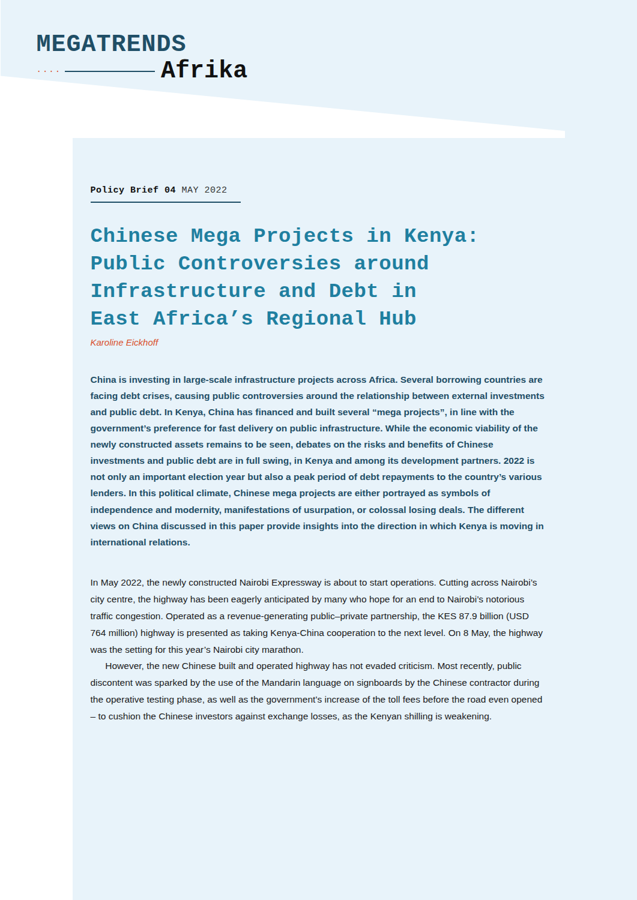MEGATRENDS
···· Afrika
Policy Brief 04 MAY 2022
Chinese Mega Projects in Kenya:
Public Controversies around
Infrastructure and Debt in
East Africa’s Regional Hub
Karoline Eickhoff
China is investing in large-scale infrastructure projects across Africa. Several borrowing countries are facing debt crises, causing public controversies around the relationship between external investments and public debt. In Kenya, China has financed and built several “mega projects”, in line with the government’s preference for fast delivery on public infrastructure. While the economic viability of the newly constructed assets remains to be seen, debates on the risks and benefits of Chinese investments and public debt are in full swing, in Kenya and among its development partners. 2022 is not only an important election year but also a peak period of debt repayments to the country’s various lenders. In this political climate, Chinese mega projects are either portrayed as symbols of independence and modernity, manifestations of usurpation, or colossal losing deals. The different views on China discussed in this paper provide insights into the direction in which Kenya is moving in international relations.
In May 2022, the newly constructed Nairobi Expressway is about to start operations. Cutting across Nairobi’s city centre, the highway has been eagerly anticipated by many who hope for an end to Nairobi’s notorious traffic congestion. Operated as a revenue-generating public–private partnership, the KES 87.9 billion (USD 764 million) highway is presented as taking Kenya-China cooperation to the next level. On 8 May, the highway was the setting for this year’s Nairobi city marathon.
However, the new Chinese built and operated highway has not evaded criticism. Most recently, public discontent was sparked by the use of the Mandarin language on signboards by the Chinese contractor during the operative testing phase, as well as the government’s increase of the toll fees before the road even opened – to cushion the Chinese investors against exchange losses, as the Kenyan shilling is weakening.